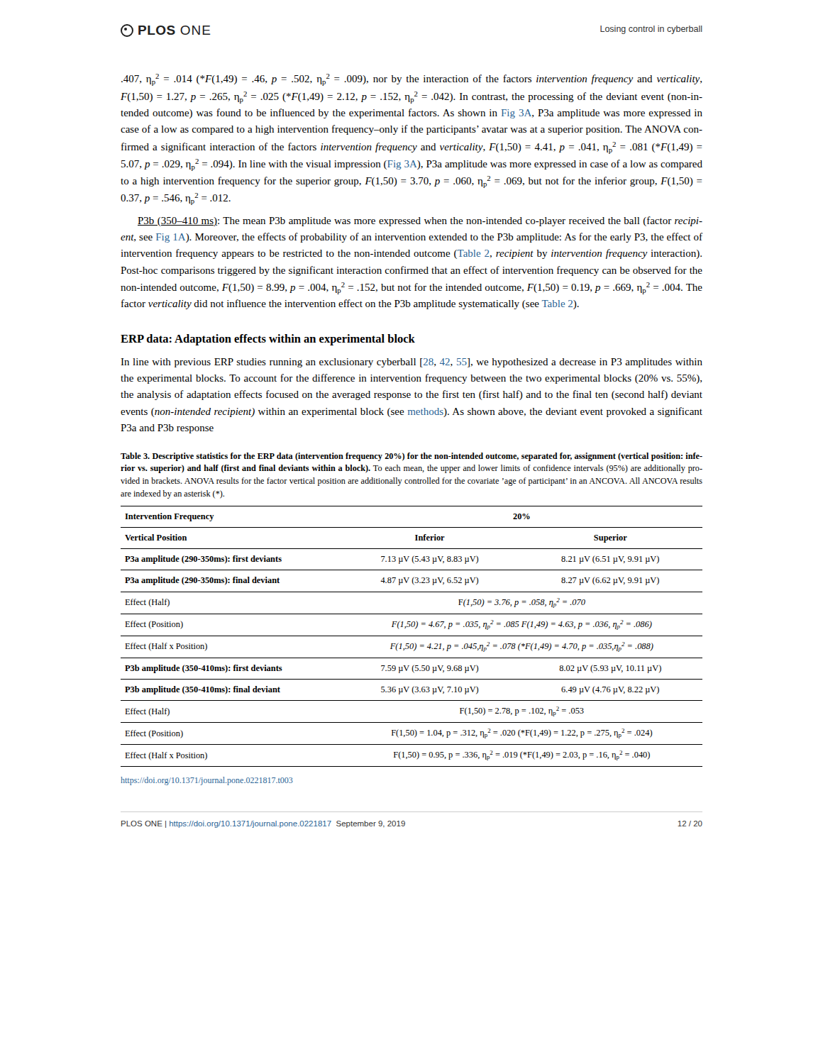PLOS ONE
Losing control in cyberball
.407, ηp2 = .014 (*F(1,49) = .46, p = .502, ηp2 = .009), nor by the interaction of the factors intervention frequency and verticality, F(1,50) = 1.27, p = .265, ηp2 = .025 (*F(1,49) = 2.12, p = .152, ηp2 = .042). In contrast, the processing of the deviant event (non-intended outcome) was found to be influenced by the experimental factors. As shown in Fig 3A, P3a amplitude was more expressed in case of a low as compared to a high intervention frequency–only if the participants’ avatar was at a superior position. The ANOVA confirmed a significant interaction of the factors intervention frequency and verticality, F(1,50) = 4.41, p = .041, ηp2 = .081 (*F(1,49) = 5.07, p = .029, ηp2 = .094). In line with the visual impression (Fig 3A), P3a amplitude was more expressed in case of a low as compared to a high intervention frequency for the superior group, F(1,50) = 3.70, p = .060, ηp2 = .069, but not for the inferior group, F(1,50) = 0.37, p = .546, ηp2 = .012.
P3b (350–410 ms): The mean P3b amplitude was more expressed when the non-intended co-player received the ball (factor recipient, see Fig 1A). Moreover, the effects of probability of an intervention extended to the P3b amplitude: As for the early P3, the effect of intervention frequency appears to be restricted to the non-intended outcome (Table 2, recipient by intervention frequency interaction). Post-hoc comparisons triggered by the significant interaction confirmed that an effect of intervention frequency can be observed for the non-intended outcome, F(1,50) = 8.99, p = .004, ηp2 = .152, but not for the intended outcome, F(1,50) = 0.19, p = .669, ηp2 = .004. The factor verticality did not influence the intervention effect on the P3b amplitude systematically (see Table 2).
ERP data: Adaptation effects within an experimental block
In line with previous ERP studies running an exclusionary cyberball [28, 42, 55], we hypothesized a decrease in P3 amplitudes within the experimental blocks. To account for the difference in intervention frequency between the two experimental blocks (20% vs. 55%), the analysis of adaptation effects focused on the averaged response to the first ten (first half) and to the final ten (second half) deviant events (non-intended recipient) within an experimental block (see methods). As shown above, the deviant event provoked a significant P3a and P3b response
Table 3. Descriptive statistics for the ERP data (intervention frequency 20%) for the non-intended outcome, separated for, assignment (vertical position: inferior vs. superior) and half (first and final deviants within a block). To each mean, the upper and lower limits of confidence intervals (95%) are additionally provided in brackets. ANOVA results for the factor vertical position are additionally controlled for the covariate ’age of participant’ in an ANCOVA. All ANCOVA results are indexed by an asterisk (*).
| Intervention Frequency | 20% |
| --- | --- |
| Vertical Position | Inferior | Superior |
| P3a amplitude (290-350ms): first deviants | 7.13 µV (5.43 µV, 8.83 µV) | 8.21 µV (6.51 µV, 9.91 µV) |
| P3a amplitude (290-350ms): final deviant | 4.87 µV (3.23 µV, 6.52 µV) | 8.27 µV (6.62 µV, 9.91 µV) |
| Effect (Half) | F (1,50) = 3.76, p = .058, η p 2 = .070 |
| Effect (Position) | F(1,50) = 4.67, p = .035, η p 2 = .085 F(1,49) = 4.63, p = .036, η p 2 = .086) |
| Effect (Half x Position) | F(1,50) = 4.21, p = .045,η p 2 = .078 (*F(1,49) = 4.70, p = .035,η p 2 = .088) |
| P3b amplitude (350-410ms): first deviants | 7.59 µV (5.50 µV, 9.68 µV) | 8.02 µV (5.93 µV, 10.11 µV) |
| P3b amplitude (350-410ms): final deviant | 5.36 µV (3.63 µV, 7.10 µV) | 6.49 µV (4.76 µV, 8.22 µV) |
| Effect (Half) | F(1,50) = 2.78, p = .102, η p 2 = .053 |
| Effect (Position) | F(1,50) = 1.04, p = .312, η p 2 = .020 (*F(1,49) = 1.22, p = .275, η p 2 = .024) |
| Effect (Half x Position) | F(1,50) = 0.95, p = .336, η p 2 = .019 (*F(1,49) = 2.03, p = .16, η p 2 = .040) |
https://doi.org/10.1371/journal.pone.0221817.t003
PLOS ONE | https://doi.org/10.1371/journal.pone.0221817 September 9, 2019
12 / 20